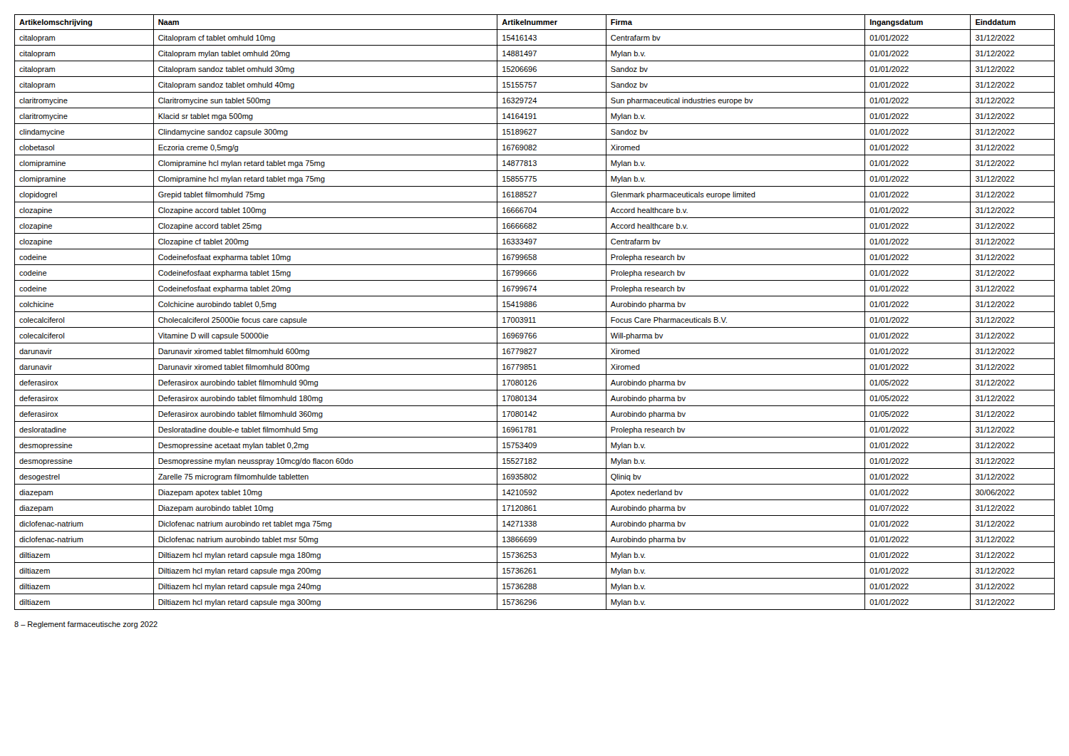| Artikelomschrijving | Naam | Artikelnummer | Firma | Ingangsdatum | Einddatum |
| --- | --- | --- | --- | --- | --- |
| citalopram | Citalopram cf tablet omhuld 10mg | 15416143 | Centrafarm bv | 01/01/2022 | 31/12/2022 |
| citalopram | Citalopram mylan tablet omhuld 20mg | 14881497 | Mylan b.v. | 01/01/2022 | 31/12/2022 |
| citalopram | Citalopram sandoz tablet omhuld 30mg | 15206696 | Sandoz bv | 01/01/2022 | 31/12/2022 |
| citalopram | Citalopram sandoz tablet omhuld 40mg | 15155757 | Sandoz bv | 01/01/2022 | 31/12/2022 |
| claritromycine | Claritromycine sun tablet 500mg | 16329724 | Sun pharmaceutical industries europe bv | 01/01/2022 | 31/12/2022 |
| claritromycine | Klacid sr tablet mga 500mg | 14164191 | Mylan b.v. | 01/01/2022 | 31/12/2022 |
| clindamycine | Clindamycine sandoz capsule 300mg | 15189627 | Sandoz bv | 01/01/2022 | 31/12/2022 |
| clobetasol | Eczoria creme 0,5mg/g | 16769082 | Xiromed | 01/01/2022 | 31/12/2022 |
| clomipramine | Clomipramine hcl mylan retard tablet mga 75mg | 14877813 | Mylan b.v. | 01/01/2022 | 31/12/2022 |
| clomipramine | Clomipramine hcl mylan retard tablet mga 75mg | 15855775 | Mylan b.v. | 01/01/2022 | 31/12/2022 |
| clopidogrel | Grepid tablet filmomhuld 75mg | 16188527 | Glenmark pharmaceuticals europe limited | 01/01/2022 | 31/12/2022 |
| clozapine | Clozapine accord tablet 100mg | 16666704 | Accord healthcare b.v. | 01/01/2022 | 31/12/2022 |
| clozapine | Clozapine accord tablet 25mg | 16666682 | Accord healthcare b.v. | 01/01/2022 | 31/12/2022 |
| clozapine | Clozapine cf tablet 200mg | 16333497 | Centrafarm bv | 01/01/2022 | 31/12/2022 |
| codeine | Codeinefosfaat expharma tablet 10mg | 16799658 | Prolepha research bv | 01/01/2022 | 31/12/2022 |
| codeine | Codeinefosfaat expharma tablet 15mg | 16799666 | Prolepha research bv | 01/01/2022 | 31/12/2022 |
| codeine | Codeinefosfaat expharma tablet 20mg | 16799674 | Prolepha research bv | 01/01/2022 | 31/12/2022 |
| colchicine | Colchicine aurobindo tablet 0,5mg | 15419886 | Aurobindo pharma bv | 01/01/2022 | 31/12/2022 |
| colecalciferol | Cholecalciferol 25000ie focus care capsule | 17003911 | Focus Care Pharmaceuticals B.V. | 01/01/2022 | 31/12/2022 |
| colecalciferol | Vitamine D will capsule 50000ie | 16969766 | Will-pharma bv | 01/01/2022 | 31/12/2022 |
| darunavir | Darunavir xiromed tablet filmomhuld 600mg | 16779827 | Xiromed | 01/01/2022 | 31/12/2022 |
| darunavir | Darunavir xiromed tablet filmomhuld 800mg | 16779851 | Xiromed | 01/01/2022 | 31/12/2022 |
| deferasirox | Deferasirox aurobindo tablet filmomhuld 90mg | 17080126 | Aurobindo pharma bv | 01/05/2022 | 31/12/2022 |
| deferasirox | Deferasirox aurobindo tablet filmomhuld 180mg | 17080134 | Aurobindo pharma bv | 01/05/2022 | 31/12/2022 |
| deferasirox | Deferasirox aurobindo tablet filmomhuld 360mg | 17080142 | Aurobindo pharma bv | 01/05/2022 | 31/12/2022 |
| desloratadine | Desloratadine double-e tablet filmomhuld 5mg | 16961781 | Prolepha research bv | 01/01/2022 | 31/12/2022 |
| desmopressine | Desmopressine acetaat mylan tablet 0,2mg | 15753409 | Mylan b.v. | 01/01/2022 | 31/12/2022 |
| desmopressine | Desmopressine mylan neusspray 10mcg/do flacon 60do | 15527182 | Mylan b.v. | 01/01/2022 | 31/12/2022 |
| desogestrel | Zarelle 75 microgram filmomhulde tabletten | 16935802 | Qliniq bv | 01/01/2022 | 31/12/2022 |
| diazepam | Diazepam apotex tablet 10mg | 14210592 | Apotex nederland bv | 01/01/2022 | 30/06/2022 |
| diazepam | Diazepam aurobindo tablet 10mg | 17120861 | Aurobindo pharma bv | 01/07/2022 | 31/12/2022 |
| diclofenac-natrium | Diclofenac natrium aurobindo ret tablet mga 75mg | 14271338 | Aurobindo pharma bv | 01/01/2022 | 31/12/2022 |
| diclofenac-natrium | Diclofenac natrium aurobindo tablet msr 50mg | 13866699 | Aurobindo pharma bv | 01/01/2022 | 31/12/2022 |
| diltiazem | Diltiazem hcl mylan retard capsule mga 180mg | 15736253 | Mylan b.v. | 01/01/2022 | 31/12/2022 |
| diltiazem | Diltiazem hcl mylan retard capsule mga 200mg | 15736261 | Mylan b.v. | 01/01/2022 | 31/12/2022 |
| diltiazem | Diltiazem hcl mylan retard capsule mga 240mg | 15736288 | Mylan b.v. | 01/01/2022 | 31/12/2022 |
| diltiazem | Diltiazem hcl mylan retard capsule mga 300mg | 15736296 | Mylan b.v. | 01/01/2022 | 31/12/2022 |
8 – Reglement farmaceutische zorg 2022